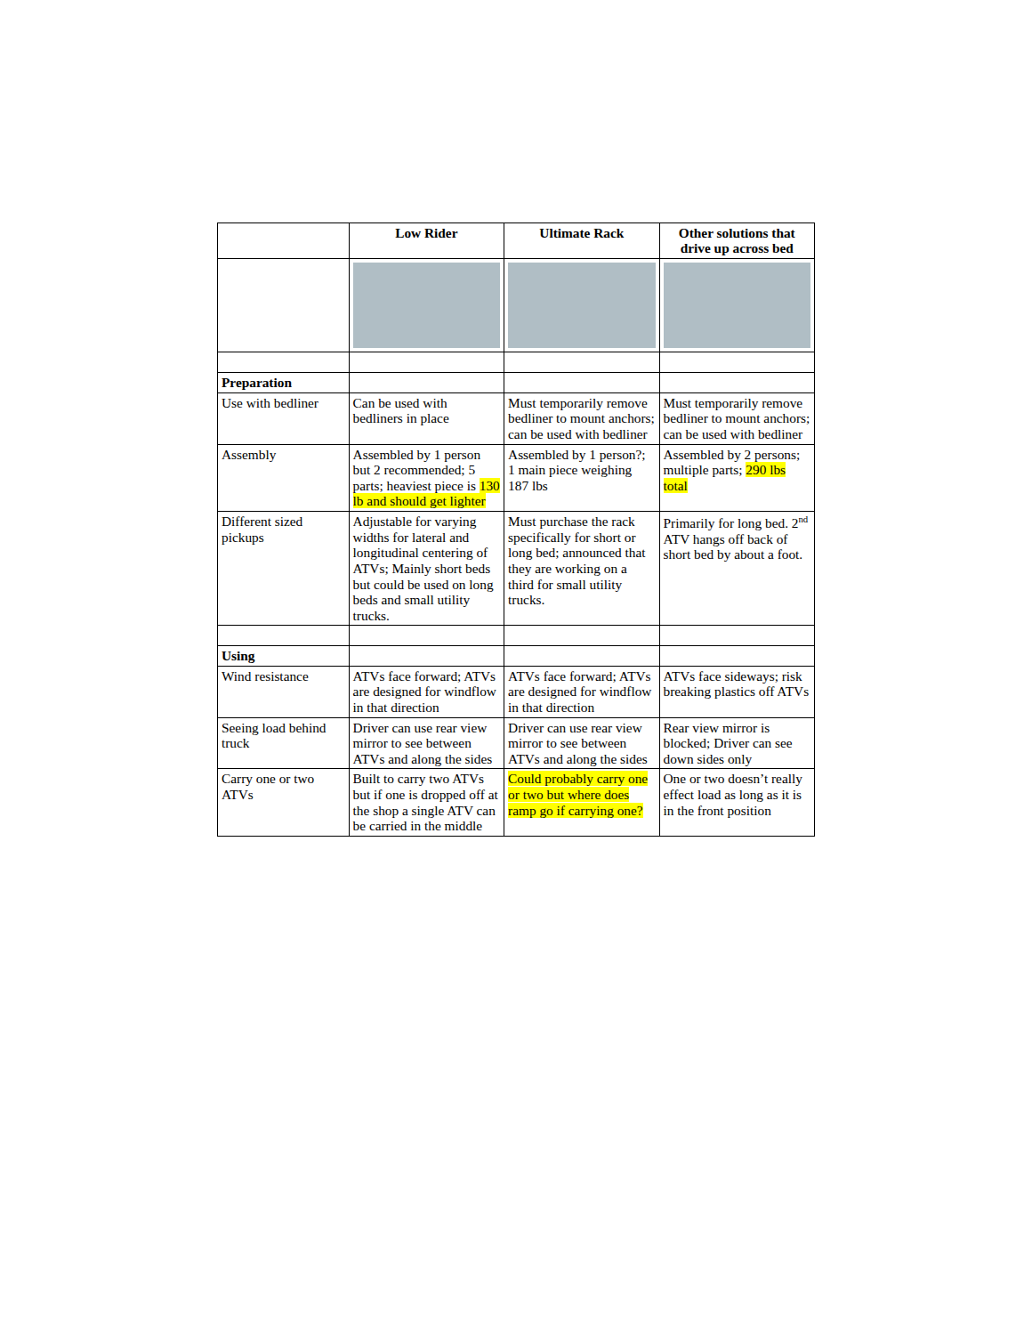| | Low Rider | Ultimate Rack | Other solutions that drive up across bed |
| Preparation | | | |
| Use with bedliner | Can be used with bedliners in place | Must temporarily remove bedliner to mount anchors; can be used with bedliner | Must temporarily remove bedliner to mount anchors; can be used with bedliner |
| Assembly | Assembled by 1 person but 2 recommended; 5 parts; heaviest piece is 130 lb and should get lighter | Assembled by 1 person?; 1 main piece weighing 187 lbs | Assembled by 2 persons; multiple parts; 290 lbs total |
| Different sized pickups | Adjustable for varying widths for lateral and longitudinal centering of ATVs; Mainly short beds but could be used on long beds and small utility trucks. | Must purchase the rack specifically for short or long bed; announced that they are working on a third for small utility trucks. | Primarily for long bed. 2 nd ATV hangs off back of short bed by about a foot. |
| Using | | | |
| Wind resistance | ATVs face forward; ATVs are designed for windflow in that direction | ATVs face forward; ATVs are designed for windflow in that direction | ATVs face sideways; risk breaking plastics off ATVs |
| Seeing load behind truck | Driver can use rear view mirror to see between ATVs and along the sides | Driver can use rear view mirror to see between ATVs and along the sides | Rear view mirror is blocked; Driver can see down sides only |
| Carry one or two ATVs | Built to carry two ATVs but if one is dropped off at the shop a single ATV can be carried in the middle | Could probably carry one or two but where does ramp go if carrying one? | One or two doesn’t really effect load as long as it is in the front position |